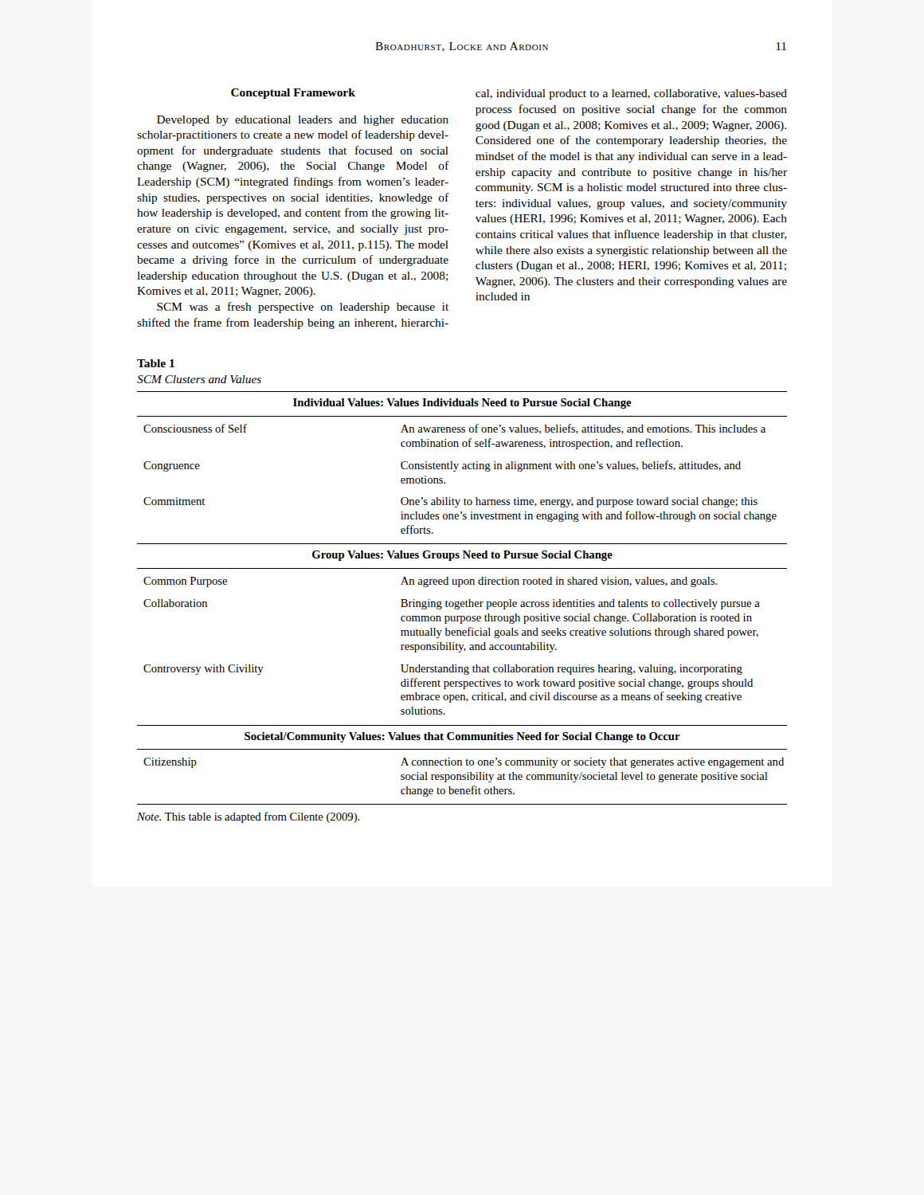Broadhurst, Locke and Ardoin 11
Conceptual Framework
Developed by educational leaders and higher education scholar-practitioners to create a new model of leadership development for undergraduate students that focused on social change (Wagner, 2006), the Social Change Model of Leadership (SCM) “integrated findings from women’s leadership studies, perspectives on social identities, knowledge of how leadership is developed, and content from the growing literature on civic engagement, service, and socially just processes and outcomes” (Komives et al, 2011, p.115). The model became a driving force in the curriculum of undergraduate leadership education throughout the U.S. (Dugan et al., 2008; Komives et al, 2011; Wagner, 2006).
SCM was a fresh perspective on leadership because it shifted the frame from leadership being an inherent, hierarchical, individual product to a learned, collaborative, values-based process focused on positive social change for the common good (Dugan et al., 2008; Komives et al., 2009; Wagner, 2006). Considered one of the contemporary leadership theories, the mindset of the model is that any individual can serve in a leadership capacity and contribute to positive change in his/her community. SCM is a holistic model structured into three clusters: individual values, group values, and society/community values (HERI, 1996; Komives et al, 2011; Wagner, 2006). Each contains critical values that influence leadership in that cluster, while there also exists a synergistic relationship between all the clusters (Dugan et al., 2008; HERI, 1996; Komives et al, 2011; Wagner, 2006). The clusters and their corresponding values are included in
Table 1
SCM Clusters and Values
| Individual Values: Values Individuals Need to Pursue Social Change |
| Consciousness of Self | An awareness of one’s values, beliefs, attitudes, and emotions. This includes a combination of self-awareness, introspection, and reflection. |
| Congruence | Consistently acting in alignment with one’s values, beliefs, attitudes, and emotions. |
| Commitment | One’s ability to harness time, energy, and purpose toward social change; this includes one’s investment in engaging with and follow-through on social change efforts. |
| Group Values: Values Groups Need to Pursue Social Change |
| Common Purpose | An agreed upon direction rooted in shared vision, values, and goals. |
| Collaboration | Bringing together people across identities and talents to collectively pursue a common purpose through positive social change. Collaboration is rooted in mutually beneficial goals and seeks creative solutions through shared power, responsibility, and accountability. |
| Controversy with Civility | Understanding that collaboration requires hearing, valuing, incorporating different perspectives to work toward positive social change, groups should embrace open, critical, and civil discourse as a means of seeking creative solutions. |
| Societal/Community Values: Values that Communities Need for Social Change to Occur |
| Citizenship | A connection to one’s community or society that generates active engagement and social responsibility at the community/societal level to generate positive social change to benefit others. |
Note. This table is adapted from Cilente (2009).